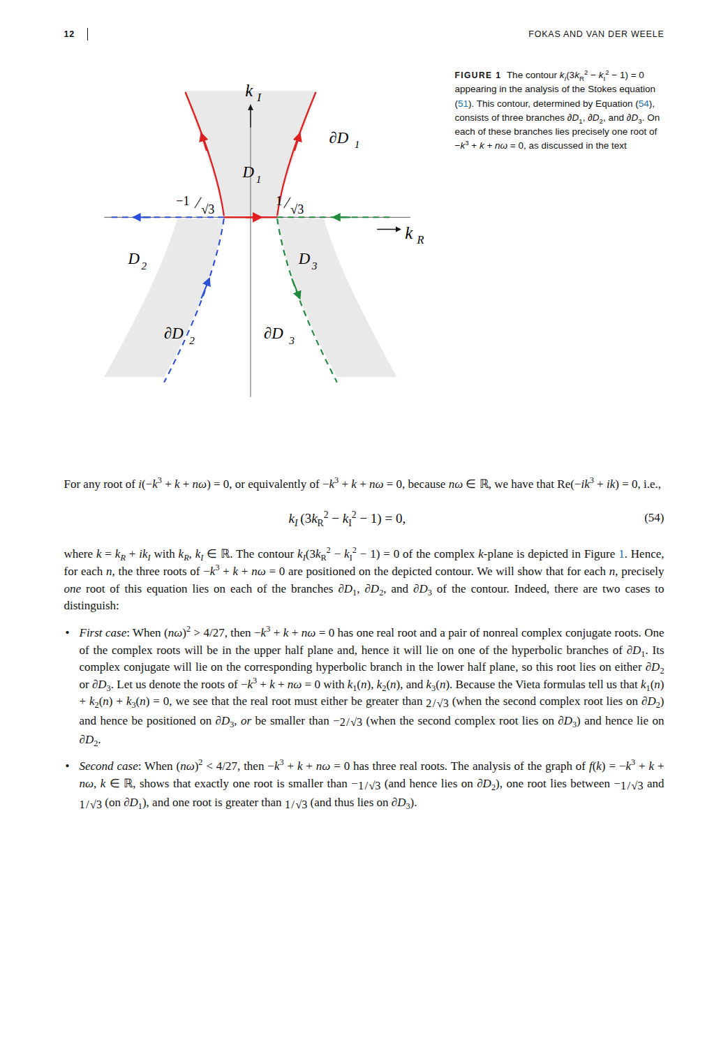12
Fokas and van der Weele
k I k R ∂D 1 D 1 D 2 D 3 ∂D 2 ∂D 3 −1 √3 1 √3
FIGURE 1 The contour kI(3kR2 − kI2 − 1) = 0 appearing in the analysis of the Stokes equation (51). This contour, determined by Equation (54), consists of three branches ∂D1, ∂D2, and ∂D3. On each of these branches lies precisely one root of −k3 + k + nω = 0, as discussed in the text
For any root of i(−k3 + k + nω) = 0, or equivalently of −k3 + k + nω = 0, because nω ∈ ℝ, we have that Re(−ik3 + ik) = 0, i.e.,
kI (3kR2 − kI2 − 1) = 0,
(54)
where k = kR + ikI with kR, kI ∈ ℝ. The contour kI(3kR2 − kI2 − 1) = 0 of the complex k-plane is depicted in Figure 1. Hence, for each n, the three roots of −k3 + k + nω = 0 are positioned on the depicted contour. We will show that for each n, precisely one root of this equation lies on each of the branches ∂D1, ∂D2, and ∂D3 of the contour. Indeed, there are two cases to distinguish:
First case: When (nω)2 > 4/27, then −k3 + k + nω = 0 has one real root and a pair of nonreal complex conjugate roots. One of the complex roots will be in the upper half plane and, hence it will lie on one of the hyperbolic branches of ∂D1. Its complex conjugate will lie on the corresponding hyperbolic branch in the lower half plane, so this root lies on either ∂D2 or ∂D3. Let us denote the roots of −k3 + k + nω = 0 with k1(n), k2(n), and k3(n). Because the Vieta formulas tell us that k1(n) + k2(n) + k3(n) = 0, we see that the real root must either be greater than 2/√3 (when the second complex root lies on ∂D2) and hence be positioned on ∂D3, or be smaller than −2/√3 (when the second complex root lies on ∂D3) and hence lie on ∂D2.
Second case: When (nω)2 < 4/27, then −k3 + k + nω = 0 has three real roots. The analysis of the graph of f(k) = −k3 + k + nω, k ∈ ℝ, shows that exactly one root is smaller than −1/√3 (and hence lies on ∂D2), one root lies between −1/√3 and 1/√3 (on ∂D1), and one root is greater than 1/√3 (and thus lies on ∂D3).